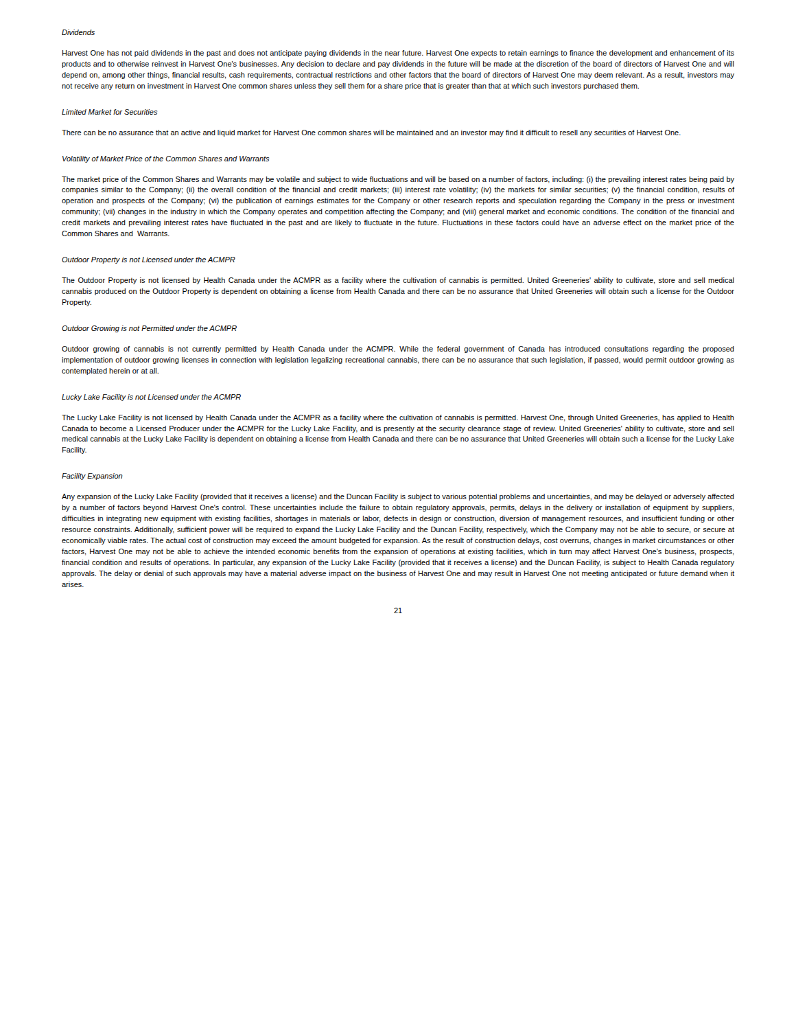Dividends
Harvest One has not paid dividends in the past and does not anticipate paying dividends in the near future. Harvest One expects to retain earnings to finance the development and enhancement of its products and to otherwise reinvest in Harvest One's businesses. Any decision to declare and pay dividends in the future will be made at the discretion of the board of directors of Harvest One and will depend on, among other things, financial results, cash requirements, contractual restrictions and other factors that the board of directors of Harvest One may deem relevant. As a result, investors may not receive any return on investment in Harvest One common shares unless they sell them for a share price that is greater than that at which such investors purchased them.
Limited Market for Securities
There can be no assurance that an active and liquid market for Harvest One common shares will be maintained and an investor may find it difficult to resell any securities of Harvest One.
Volatility of Market Price of the Common Shares and Warrants
The market price of the Common Shares and Warrants may be volatile and subject to wide fluctuations and will be based on a number of factors, including: (i) the prevailing interest rates being paid by companies similar to the Company; (ii) the overall condition of the financial and credit markets; (iii) interest rate volatility; (iv) the markets for similar securities; (v) the financial condition, results of operation and prospects of the Company; (vi) the publication of earnings estimates for the Company or other research reports and speculation regarding the Company in the press or investment community; (vii) changes in the industry in which the Company operates and competition affecting the Company; and (viii) general market and economic conditions. The condition of the financial and credit markets and prevailing interest rates have fluctuated in the past and are likely to fluctuate in the future. Fluctuations in these factors could have an adverse effect on the market price of the Common Shares and Warrants.
Outdoor Property is not Licensed under the ACMPR
The Outdoor Property is not licensed by Health Canada under the ACMPR as a facility where the cultivation of cannabis is permitted. United Greeneries' ability to cultivate, store and sell medical cannabis produced on the Outdoor Property is dependent on obtaining a license from Health Canada and there can be no assurance that United Greeneries will obtain such a license for the Outdoor Property.
Outdoor Growing is not Permitted under the ACMPR
Outdoor growing of cannabis is not currently permitted by Health Canada under the ACMPR. While the federal government of Canada has introduced consultations regarding the proposed implementation of outdoor growing licenses in connection with legislation legalizing recreational cannabis, there can be no assurance that such legislation, if passed, would permit outdoor growing as contemplated herein or at all.
Lucky Lake Facility is not Licensed under the ACMPR
The Lucky Lake Facility is not licensed by Health Canada under the ACMPR as a facility where the cultivation of cannabis is permitted. Harvest One, through United Greeneries, has applied to Health Canada to become a Licensed Producer under the ACMPR for the Lucky Lake Facility, and is presently at the security clearance stage of review. United Greeneries' ability to cultivate, store and sell medical cannabis at the Lucky Lake Facility is dependent on obtaining a license from Health Canada and there can be no assurance that United Greeneries will obtain such a license for the Lucky Lake Facility.
Facility Expansion
Any expansion of the Lucky Lake Facility (provided that it receives a license) and the Duncan Facility is subject to various potential problems and uncertainties, and may be delayed or adversely affected by a number of factors beyond Harvest One's control. These uncertainties include the failure to obtain regulatory approvals, permits, delays in the delivery or installation of equipment by suppliers, difficulties in integrating new equipment with existing facilities, shortages in materials or labor, defects in design or construction, diversion of management resources, and insufficient funding or other resource constraints. Additionally, sufficient power will be required to expand the Lucky Lake Facility and the Duncan Facility, respectively, which the Company may not be able to secure, or secure at economically viable rates. The actual cost of construction may exceed the amount budgeted for expansion. As the result of construction delays, cost overruns, changes in market circumstances or other factors, Harvest One may not be able to achieve the intended economic benefits from the expansion of operations at existing facilities, which in turn may affect Harvest One's business, prospects, financial condition and results of operations. In particular, any expansion of the Lucky Lake Facility (provided that it receives a license) and the Duncan Facility, is subject to Health Canada regulatory approvals. The delay or denial of such approvals may have a material adverse impact on the business of Harvest One and may result in Harvest One not meeting anticipated or future demand when it arises.
21